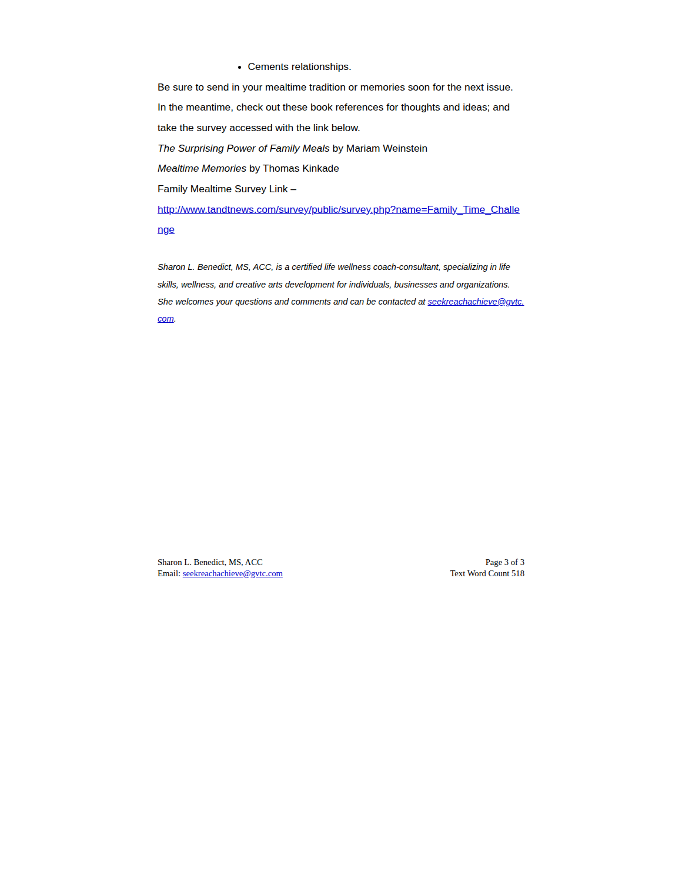Cements relationships.
Be sure to send in your mealtime tradition or memories soon for the next issue. In the meantime, check out these book references for thoughts and ideas; and take the survey accessed with the link below.
The Surprising Power of Family Meals by Mariam Weinstein
Mealtime Memories by Thomas Kinkade
Family Mealtime Survey Link –
http://www.tandtnews.com/survey/public/survey.php?name=Family_Time_Challenge
Sharon L. Benedict, MS, ACC, is a certified life wellness coach-consultant, specializing in life skills, wellness, and creative arts development for individuals, businesses and organizations. She welcomes your questions and comments and can be contacted at seekreachachieve@gvtc.com.
Sharon L. Benedict, MS, ACC
Email: seekreachachieve@gvtc.com
Page 3 of 3
Text Word Count 518